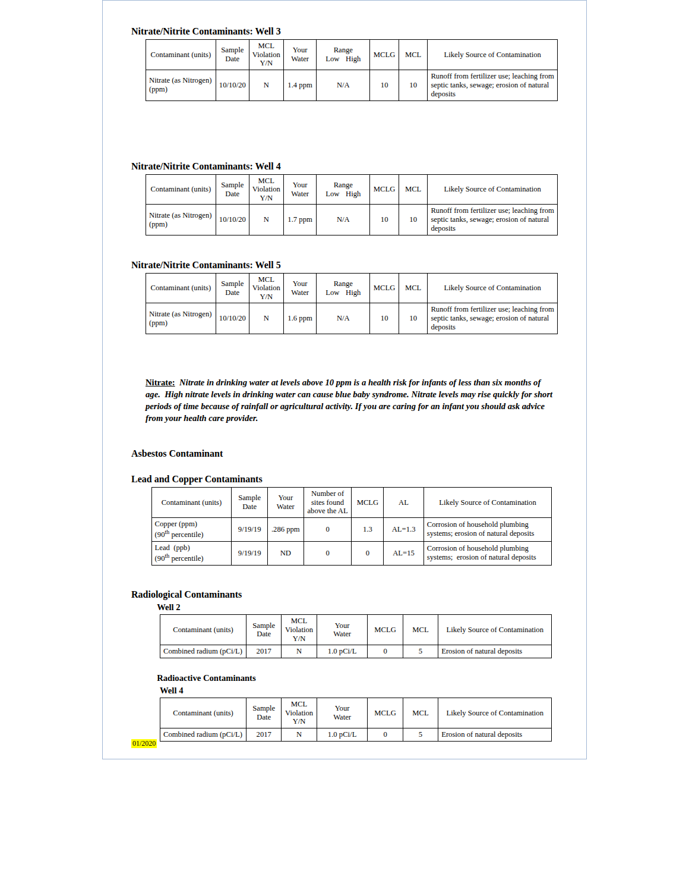Nitrate/Nitrite Contaminants: Well 3
| Contaminant (units) | Sample Date | MCL Violation Y/N | Your Water | Range Low High | MCLG | MCL | Likely Source of Contamination |
| --- | --- | --- | --- | --- | --- | --- | --- |
| Nitrate (as Nitrogen) (ppm) | 10/10/20 | N | 1.4 ppm | N/A | 10 | 10 | Runoff from fertilizer use; leaching from septic tanks, sewage; erosion of natural deposits |
Nitrate/Nitrite Contaminants: Well 4
| Contaminant (units) | Sample Date | MCL Violation Y/N | Your Water | Range Low High | MCLG | MCL | Likely Source of Contamination |
| --- | --- | --- | --- | --- | --- | --- | --- |
| Nitrate (as Nitrogen) (ppm) | 10/10/20 | N | 1.7 ppm | N/A | 10 | 10 | Runoff from fertilizer use; leaching from septic tanks, sewage; erosion of natural deposits |
Nitrate/Nitrite Contaminants: Well 5
| Contaminant (units) | Sample Date | MCL Violation Y/N | Your Water | Range Low High | MCLG | MCL | Likely Source of Contamination |
| --- | --- | --- | --- | --- | --- | --- | --- |
| Nitrate (as Nitrogen) (ppm) | 10/10/20 | N | 1.6 ppm | N/A | 10 | 10 | Runoff from fertilizer use; leaching from septic tanks, sewage; erosion of natural deposits |
Nitrate: Nitrate in drinking water at levels above 10 ppm is a health risk for infants of less than six months of age. High nitrate levels in drinking water can cause blue baby syndrome. Nitrate levels may rise quickly for short periods of time because of rainfall or agricultural activity. If you are caring for an infant you should ask advice from your health care provider.
Asbestos Contaminant
Lead and Copper Contaminants
| Contaminant (units) | Sample Date | Your Water | Number of sites found above the AL | MCLG | AL | Likely Source of Contamination |
| --- | --- | --- | --- | --- | --- | --- |
| Copper (ppm) (90 th percentile) | 9/19/19 | .286 ppm | 0 | 1.3 | AL=1.3 | Corrosion of household plumbing systems; erosion of natural deposits |
| Lead (ppb) (90 th percentile) | 9/19/19 | ND | 0 | 0 | AL=15 | Corrosion of household plumbing systems; erosion of natural deposits |
Radiological Contaminants
Well 2
| Contaminant (units) | Sample Date | MCL Violation Y/N | Your Water | MCLG | MCL | Likely Source of Contamination |
| --- | --- | --- | --- | --- | --- | --- |
| Combined radium (pCi/L) | 2017 | N | 1.0 pCi/L | 0 | 5 | Erosion of natural deposits |
Radioactive Contaminants
Well 4
| Contaminant (units) | Sample Date | MCL Violation Y/N | Your Water | MCLG | MCL | Likely Source of Contamination |
| --- | --- | --- | --- | --- | --- | --- |
| Combined radium (pCi/L) | 2017 | N | 1.0 pCi/L | 0 | 5 | Erosion of natural deposits |
01/2020